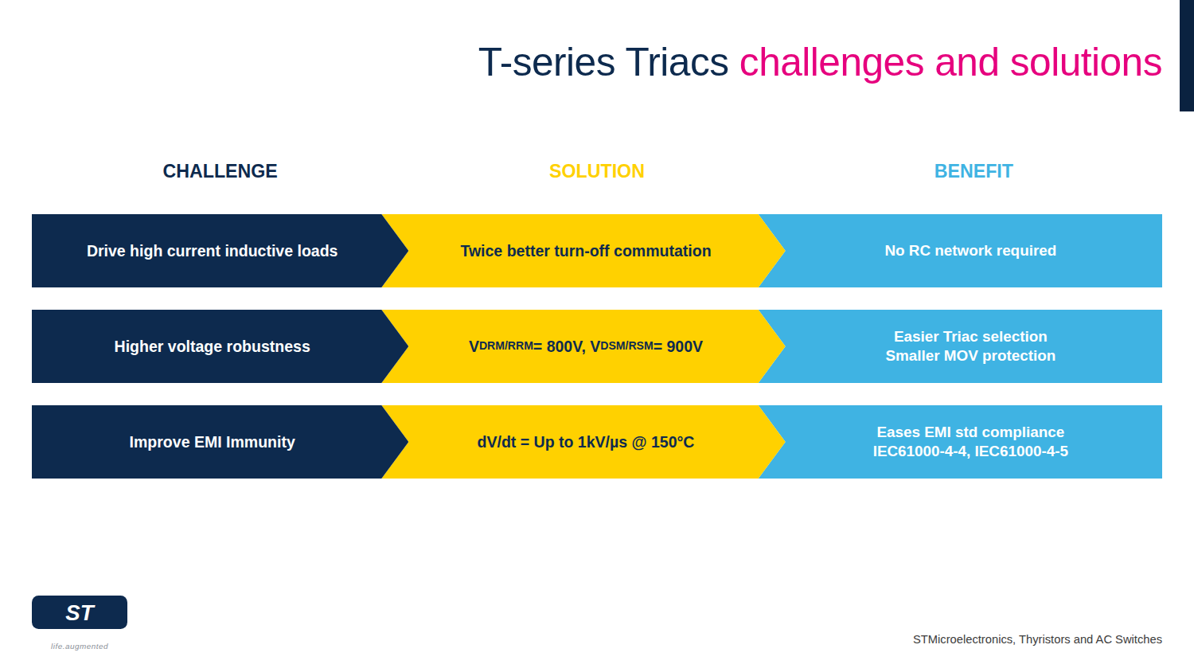T-series Triacs challenges and solutions
CHALLENGE
SOLUTION
BENEFIT
Drive high current inductive loads
Twice better turn-off commutation
No RC network required
Higher voltage robustness
VDRM/RRM = 800V, VDSM/RSM = 900V
Easier Triac selection
Smaller MOV protection
Improve EMI Immunity
dV/dt = Up to 1kV/µs @ 150°C
Eases EMI std compliance
IEC61000-4-4, IEC61000-4-5
ST
life.augmented
STMicroelectronics, Thyristors and AC Switches